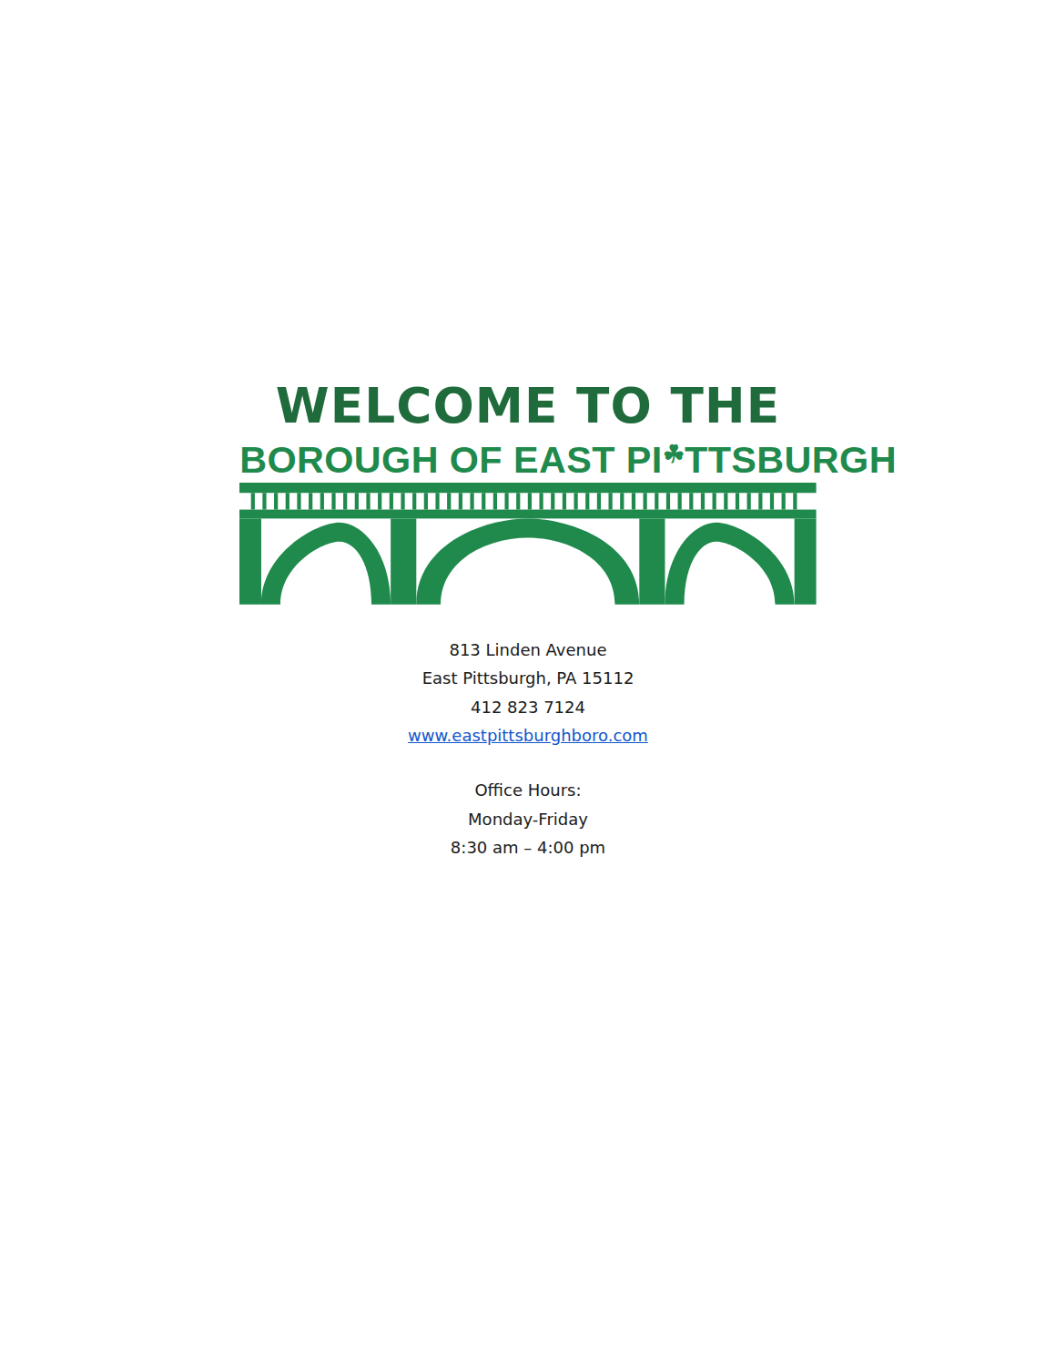WELCOME TO THE
BOROUGH OF EAST PI☘TTSBURGH
813 Linden Avenue
East Pittsburgh, PA 15112
412 823 7124
www.eastpittsburghboro.com
Office Hours:
Monday-Friday
8:30 am – 4:00 pm